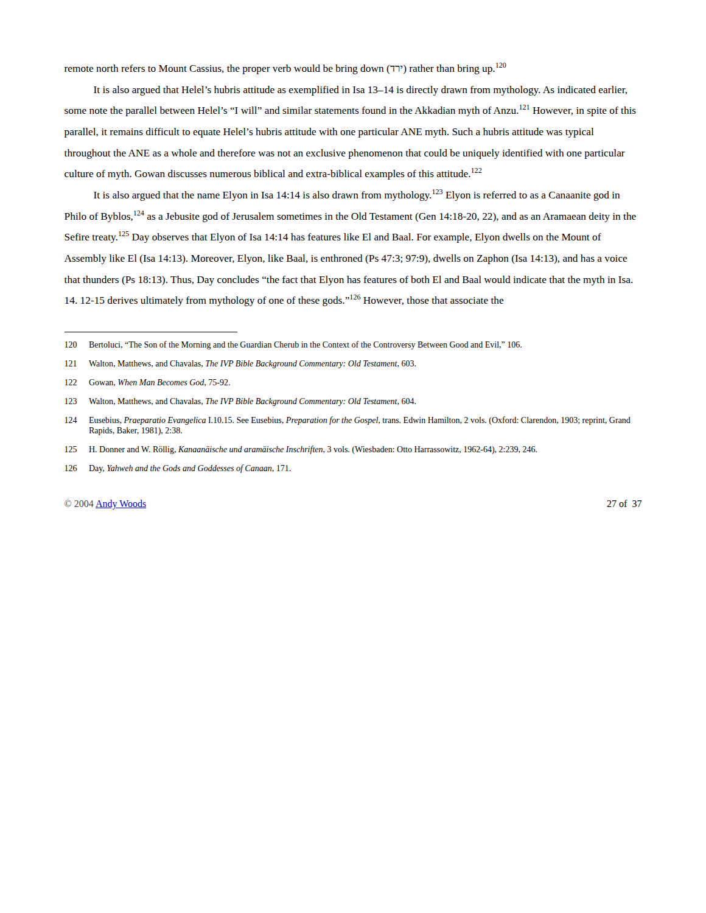remote north refers to Mount Cassius, the proper verb would be bring down (ירד) rather than bring up.120
It is also argued that Helel’s hubris attitude as exemplified in Isa 13–14 is directly drawn from mythology. As indicated earlier, some note the parallel between Helel’s “I will” and similar statements found in the Akkadian myth of Anzu.121 However, in spite of this parallel, it remains difficult to equate Helel’s hubris attitude with one particular ANE myth. Such a hubris attitude was typical throughout the ANE as a whole and therefore was not an exclusive phenomenon that could be uniquely identified with one particular culture of myth. Gowan discusses numerous biblical and extra-biblical examples of this attitude.122
It is also argued that the name Elyon in Isa 14:14 is also drawn from mythology.123 Elyon is referred to as a Canaanite god in Philo of Byblos,124 as a Jebusite god of Jerusalem sometimes in the Old Testament (Gen 14:18-20, 22), and as an Aramaean deity in the Sefire treaty.125 Day observes that Elyon of Isa 14:14 has features like El and Baal. For example, Elyon dwells on the Mount of Assembly like El (Isa 14:13). Moreover, Elyon, like Baal, is enthroned (Ps 47:3; 97:9), dwells on Zaphon (Isa 14:13), and has a voice that thunders (Ps 18:13). Thus, Day concludes “the fact that Elyon has features of both El and Baal would indicate that the myth in Isa. 14. 12-15 derives ultimately from mythology of one of these gods.”126 However, those that associate the
120
Bertoluci, “The Son of the Morning and the Guardian Cherub in the Context of the Controversy Between Good and Evil,” 106.
121
Walton, Matthews, and Chavalas, The IVP Bible Background Commentary: Old Testament, 603.
122
Gowan, When Man Becomes God, 75-92.
123
Walton, Matthews, and Chavalas, The IVP Bible Background Commentary: Old Testament, 604.
124
Eusebius, Praeparatio Evangelica I.10.15. See Eusebius, Preparation for the Gospel, trans. Edwin Hamilton, 2 vols. (Oxford: Clarendon, 1903; reprint, Grand Rapids, Baker, 1981), 2:38.
125
H. Donner and W. Röllig, Kanaanäische und aramäische Inschriften, 3 vols. (Wiesbaden: Otto Harrassowitz, 1962-64), 2:239, 246.
126
Day, Yahweh and the Gods and Goddesses of Canaan, 171.
© 2004 Andy Woods
27 of 37